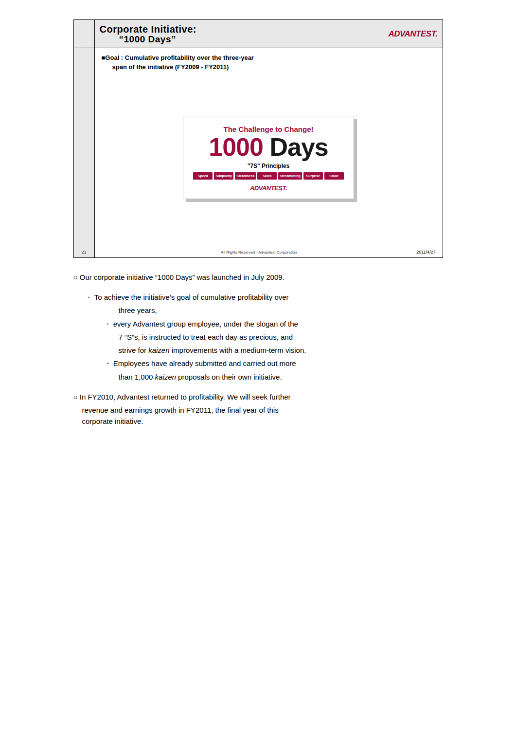Corporate Initiative: “1000 Days”
ADVANTEST.
21
■Goal : Cumulative profitability over the three-year span of the initiative (FY2009 - FY2011)
The Challenge to Change!
1000 Days
"7S" Principles
Speed
Simplicity
Steadiness
Skills
Streamlining
Surprise
Smile
ADVANTEST.
All Rights Reserved - Advantest Corporation
2011/4/27
○ Our corporate initiative “1000 Days” was launched in July 2009.
・ To achieve the initiative’s goal of cumulative profitability over
three years,
・ every Advantest group employee, under the slogan of the
7 “S”s, is instructed to treat each day as precious, and
strive for kaizen improvements with a medium-term vision.
・ Employees have already submitted and carried out more
than 1,000 kaizen proposals on their own initiative.
○ In FY2010, Advantest returned to profitability. We will seek further
revenue and earnings growth in FY2011, the final year of this
corporate initiative.